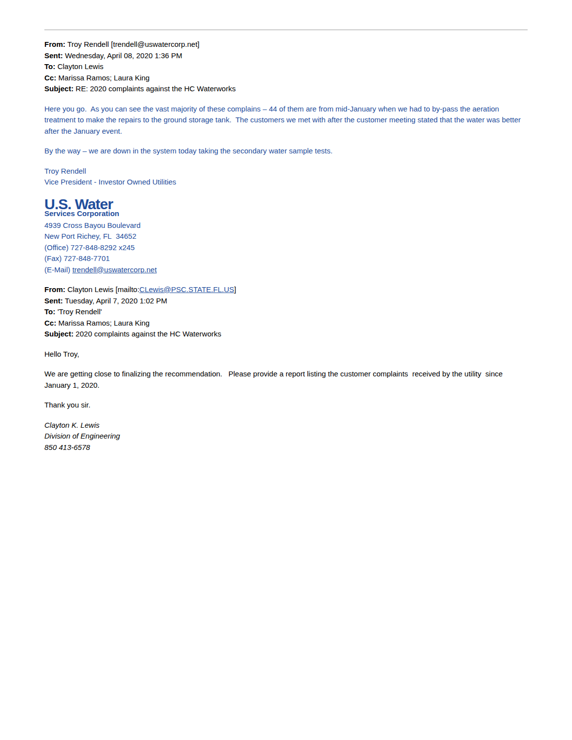From: Troy Rendell [trendell@uswatercorp.net]
Sent: Wednesday, April 08, 2020 1:36 PM
To: Clayton Lewis
Cc: Marissa Ramos; Laura King
Subject: RE: 2020 complaints against the HC Waterworks
Here you go. As you can see the vast majority of these complains – 44 of them are from mid-January when we had to by-pass the aeration treatment to make the repairs to the ground storage tank. The customers we met with after the customer meeting stated that the water was better after the January event.
By the way – we are down in the system today taking the secondary water sample tests.
Troy Rendell
Vice President - Investor Owned Utilities
U.S. Water Services Corporation
4939 Cross Bayou Boulevard
New Port Richey, FL 34652
(Office) 727-848-8292 x245
(Fax) 727-848-7701
(E-Mail) trendell@uswatercorp.net
From: Clayton Lewis [mailto:CLewis@PSC.STATE.FL.US]
Sent: Tuesday, April 7, 2020 1:02 PM
To: 'Troy Rendell'
Cc: Marissa Ramos; Laura King
Subject: 2020 complaints against the HC Waterworks
Hello Troy,
We are getting close to finalizing the recommendation. Please provide a report listing the customer complaints received by the utility since January 1, 2020.
Thank you sir.
Clayton K. Lewis
Division of Engineering
850 413-6578